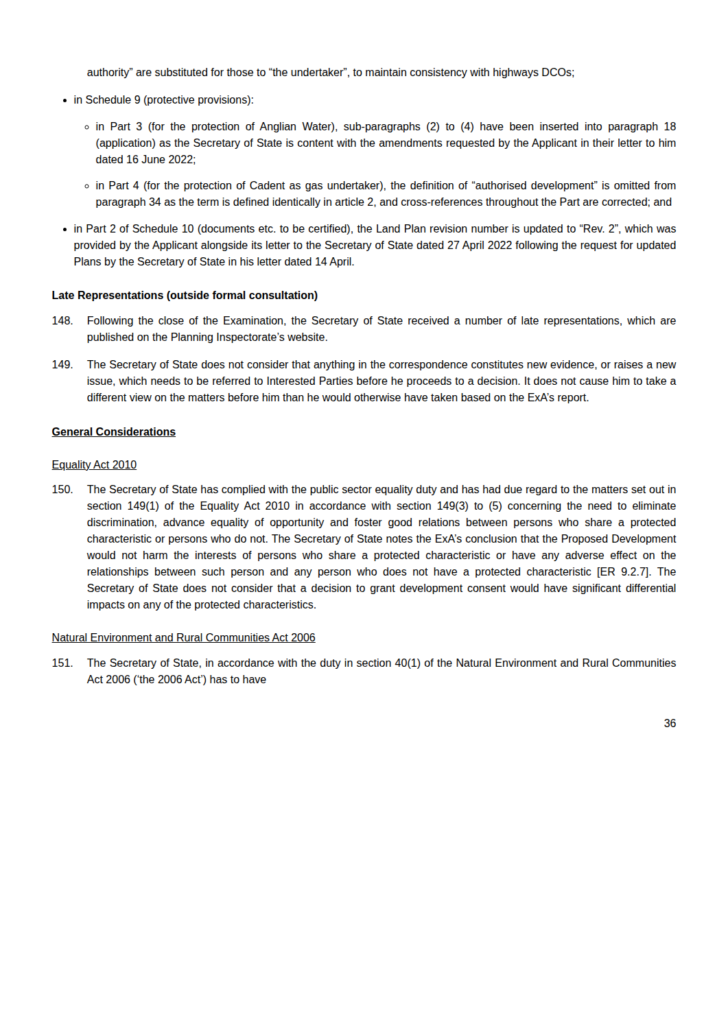authority” are substituted for those to “the undertaker”, to maintain consistency with highways DCOs;
in Schedule 9 (protective provisions):
in Part 3 (for the protection of Anglian Water), sub-paragraphs (2) to (4) have been inserted into paragraph 18 (application) as the Secretary of State is content with the amendments requested by the Applicant in their letter to him dated 16 June 2022;
in Part 4 (for the protection of Cadent as gas undertaker), the definition of “authorised development” is omitted from paragraph 34 as the term is defined identically in article 2, and cross-references throughout the Part are corrected; and
in Part 2 of Schedule 10 (documents etc. to be certified), the Land Plan revision number is updated to “Rev. 2”, which was provided by the Applicant alongside its letter to the Secretary of State dated 27 April 2022 following the request for updated Plans by the Secretary of State in his letter dated 14 April.
Late Representations (outside formal consultation)
148.
Following the close of the Examination, the Secretary of State received a number of late representations, which are published on the Planning Inspectorate’s website.
149.
The Secretary of State does not consider that anything in the correspondence constitutes new evidence, or raises a new issue, which needs to be referred to Interested Parties before he proceeds to a decision. It does not cause him to take a different view on the matters before him than he would otherwise have taken based on the ExA’s report.
General Considerations
Equality Act 2010
150.
The Secretary of State has complied with the public sector equality duty and has had due regard to the matters set out in section 149(1) of the Equality Act 2010 in accordance with section 149(3) to (5) concerning the need to eliminate discrimination, advance equality of opportunity and foster good relations between persons who share a protected characteristic or persons who do not. The Secretary of State notes the ExA’s conclusion that the Proposed Development would not harm the interests of persons who share a protected characteristic or have any adverse effect on the relationships between such person and any person who does not have a protected characteristic [ER 9.2.7]. The Secretary of State does not consider that a decision to grant development consent would have significant differential impacts on any of the protected characteristics.
Natural Environment and Rural Communities Act 2006
151.
The Secretary of State, in accordance with the duty in section 40(1) of the Natural Environment and Rural Communities Act 2006 (‘the 2006 Act’) has to have
36